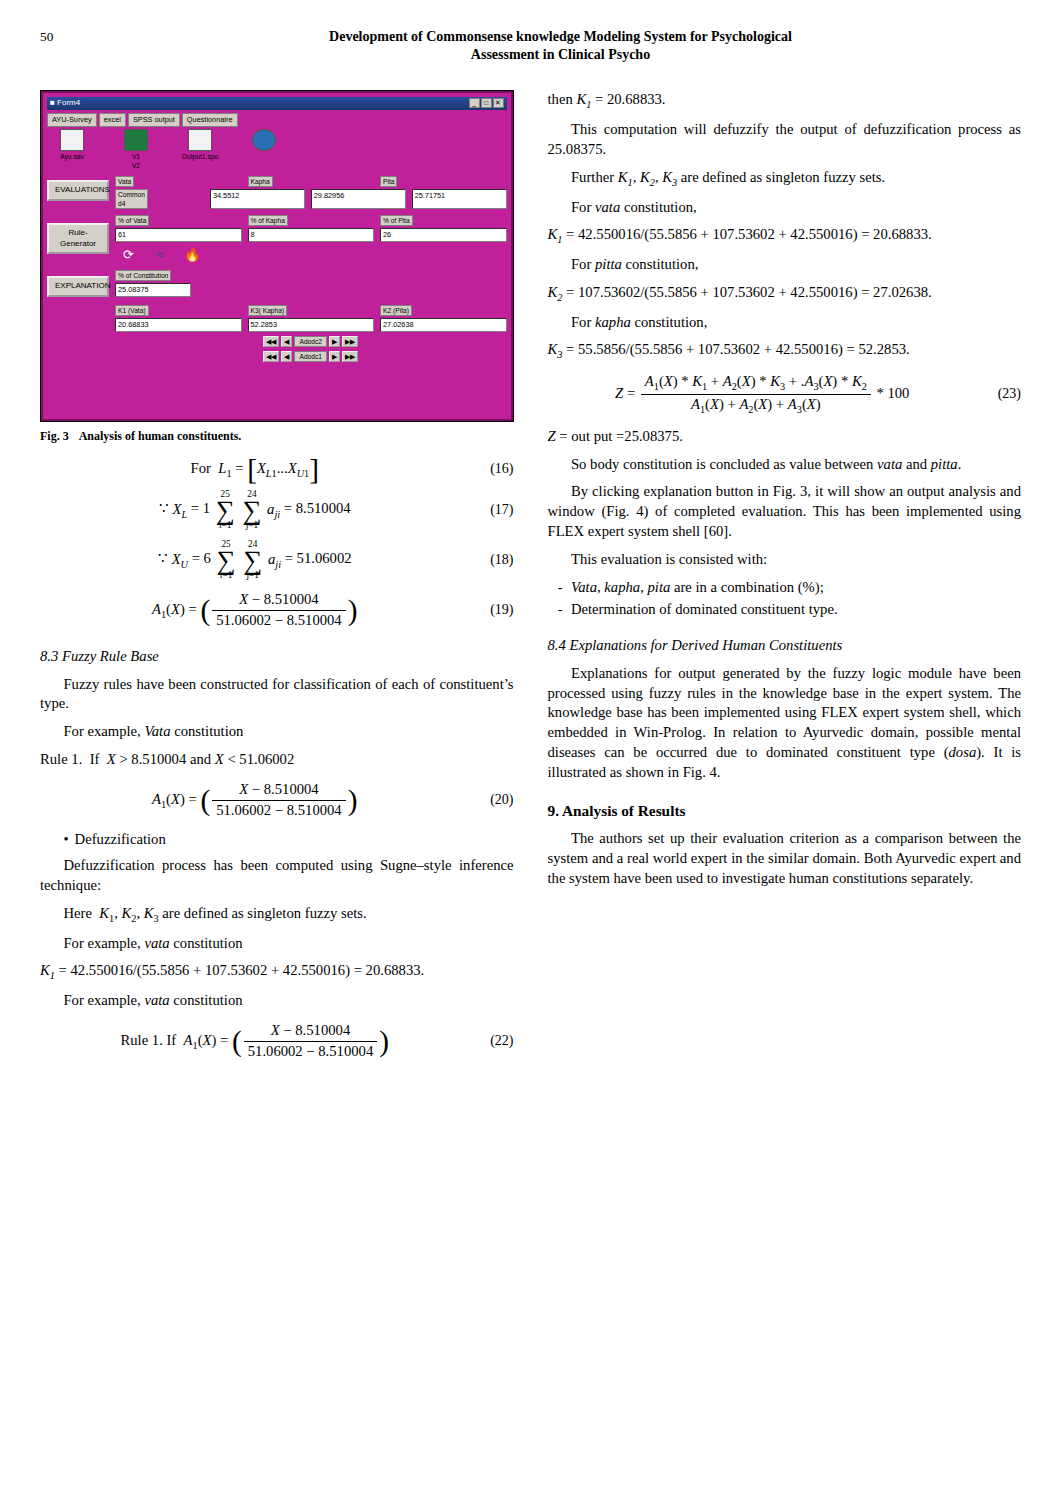50
Development of Commonsense knowledge Modeling System for Psychological
Assessment in Clinical Psycho
■ Form4 _□✕
AYU-Survey
excel
SPSS output
Questionnaire
Ayu.sav
V1
V2
Output1.spo
EVALUATIONS
Rule-Generator
EXPLANATION
Vata
Kapha
Pita
Common
d4
34.5512
29.82956
25.71751
% of Vata
% of Kapha
% of Pita
61
8
26
⟳
≈
🔥
% of Constitution
25.08375
K1 (Vata)
K3( Kapha)
K2 (Pita)
20.68833
52.2853
27.02638
◀◀ ◀ Adodc2 ▶ ▶▶
◀◀ ◀ Adodc1 ▶ ▶▶
Fig. 3 Analysis of human constituents.
For L1 = [XL1...XU1]
(16)
∵ XL = 1 25∑i=1 24∑j=1 aji = 8.510004
(17)
∵ XU = 6 25∑i=1 24∑j=1 aji = 51.06002
(18)
A1(X) = (X − 8.51000451.06002 − 8.510004)
(19)
8.3 Fuzzy Rule Base
Fuzzy rules have been constructed for classification of each of constituent’s type.
For example, Vata constitution
Rule 1. If X > 8.510004 and X < 51.06002
A1(X) = (X − 8.51000451.06002 − 8.510004)
(20)
Defuzzification
Defuzzification process has been computed using Sugne–style inference technique:
Here K1, K2, K3 are defined as singleton fuzzy sets.
For example, vata constitution
K1 = 42.550016/(55.5856 + 107.53602 + 42.550016) = 20.68833.
For example, vata constitution
Rule 1. If A1(X) = (X − 8.51000451.06002 − 8.510004)
(22)
then K1 = 20.68833.
This computation will defuzzify the output of defuzzification process as 25.08375.
Further K1, K2, K3 are defined as singleton fuzzy sets.
For vata constitution,
K1 = 42.550016/(55.5856 + 107.53602 + 42.550016) = 20.68833.
For pitta constitution,
K2 = 107.53602/(55.5856 + 107.53602 + 42.550016) = 27.02638.
For kapha constitution,
K3 = 55.5856/(55.5856 + 107.53602 + 42.550016) = 52.2853.
Z = A1(X) * K1 + A2(X) * K3 + .A3(X) * K2 A1(X) + A2(X) + A3(X) * 100
(23)
Z = out put =25.08375.
So body constitution is concluded as value between vata and pitta.
By clicking explanation button in Fig. 3, it will show an output analysis and window (Fig. 4) of completed evaluation. This has been implemented using FLEX expert system shell [60].
This evaluation is consisted with:
Vata, kapha, pita are in a combination (%);
Determination of dominated constituent type.
8.4 Explanations for Derived Human Constituents
Explanations for output generated by the fuzzy logic module have been processed using fuzzy rules in the knowledge base in the expert system. The knowledge base has been implemented using FLEX expert system shell, which embedded in Win-Prolog. In relation to Ayurvedic domain, possible mental diseases can be occurred due to dominated constituent type (dosa). It is illustrated as shown in Fig. 4.
9. Analysis of Results
The authors set up their evaluation criterion as a comparison between the system and a real world expert in the similar domain. Both Ayurvedic expert and the system have been used to investigate human constitutions separately.